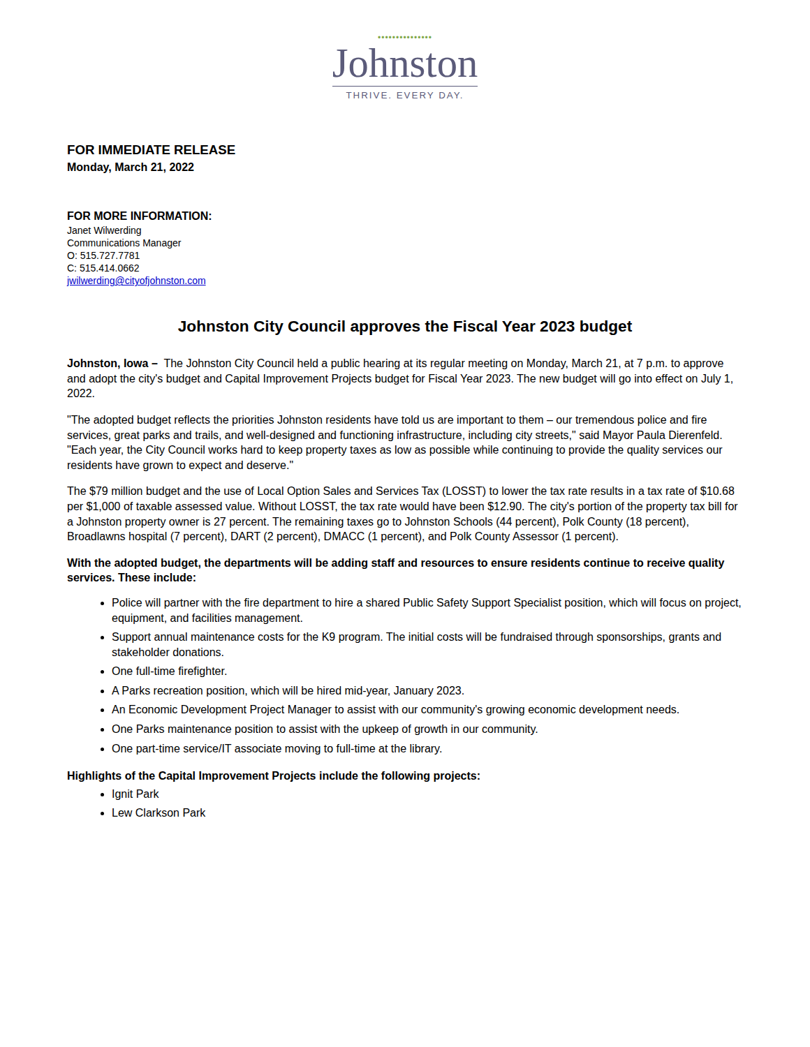•••••••••••••••
Johnston
THRIVE. EVERY DAY.
FOR IMMEDIATE RELEASE
Monday, March 21, 2022
FOR MORE INFORMATION:
Janet Wilwerding
Communications Manager
O: 515.727.7781
C: 515.414.0662
jwilwerding@cityofjohnston.com
Johnston City Council approves the Fiscal Year 2023 budget
Johnston, Iowa – The Johnston City Council held a public hearing at its regular meeting on Monday, March 21, at 7 p.m. to approve and adopt the city's budget and Capital Improvement Projects budget for Fiscal Year 2023. The new budget will go into effect on July 1, 2022.
"The adopted budget reflects the priorities Johnston residents have told us are important to them – our tremendous police and fire services, great parks and trails, and well-designed and functioning infrastructure, including city streets," said Mayor Paula Dierenfeld. "Each year, the City Council works hard to keep property taxes as low as possible while continuing to provide the quality services our residents have grown to expect and deserve."
The $79 million budget and the use of Local Option Sales and Services Tax (LOSST) to lower the tax rate results in a tax rate of $10.68 per $1,000 of taxable assessed value. Without LOSST, the tax rate would have been $12.90. The city's portion of the property tax bill for a Johnston property owner is 27 percent. The remaining taxes go to Johnston Schools (44 percent), Polk County (18 percent), Broadlawns hospital (7 percent), DART (2 percent), DMACC (1 percent), and Polk County Assessor (1 percent).
With the adopted budget, the departments will be adding staff and resources to ensure residents continue to receive quality services. These include:
Police will partner with the fire department to hire a shared Public Safety Support Specialist position, which will focus on project, equipment, and facilities management.
Support annual maintenance costs for the K9 program. The initial costs will be fundraised through sponsorships, grants and stakeholder donations.
One full-time firefighter.
A Parks recreation position, which will be hired mid-year, January 2023.
An Economic Development Project Manager to assist with our community's growing economic development needs.
One Parks maintenance position to assist with the upkeep of growth in our community.
One part-time service/IT associate moving to full-time at the library.
Highlights of the Capital Improvement Projects include the following projects:
Ignit Park
Lew Clarkson Park